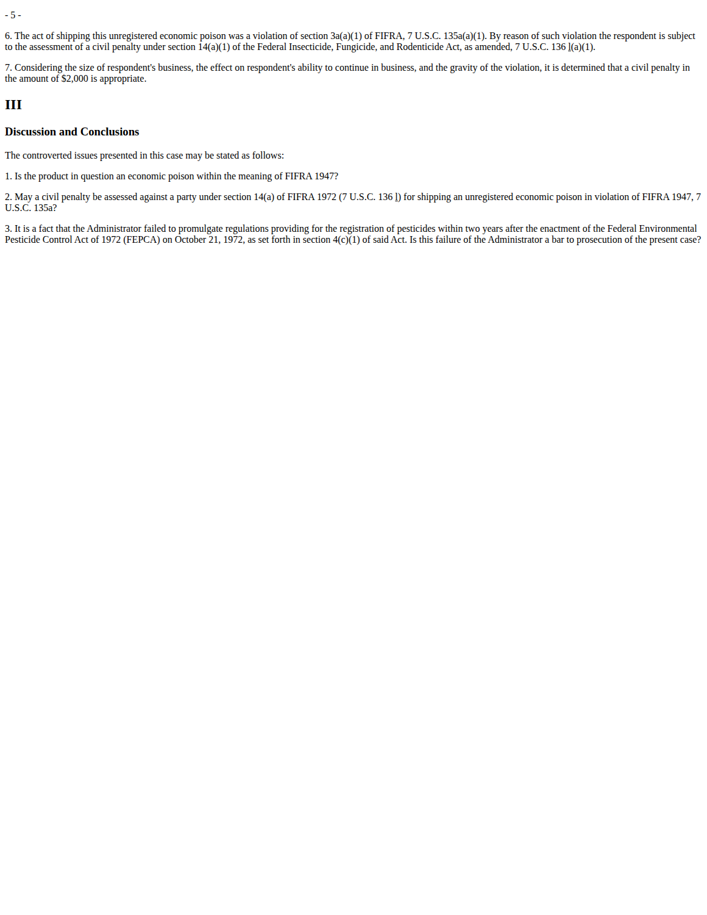- 5 -
6. The act of shipping this unregistered economic poison was a violation of section 3a(a)(1) of FIFRA, 7 U.S.C. 135a(a)(1). By reason of such violation the respondent is subject to the assessment of a civil penalty under section 14(a)(1) of the Federal Insecticide, Fungicide, and Rodenticide Act, as amended, 7 U.S.C. 136 l(a)(1).
7. Considering the size of respondent's business, the effect on respondent's ability to continue in business, and the gravity of the violation, it is determined that a civil penalty in the amount of $2,000 is appropriate.
III
Discussion and Conclusions
The controverted issues presented in this case may be stated as follows:
1. Is the product in question an economic poison within the meaning of FIFRA 1947?
2. May a civil penalty be assessed against a party under section 14(a) of FIFRA 1972 (7 U.S.C. 136 l) for shipping an unregistered economic poison in violation of FIFRA 1947, 7 U.S.C. 135a?
3. It is a fact that the Administrator failed to promulgate regulations providing for the registration of pesticides within two years after the enactment of the Federal Environmental Pesticide Control Act of 1972 (FEPCA) on October 21, 1972, as set forth in section 4(c)(1) of said Act. Is this failure of the Administrator a bar to prosecution of the present case?